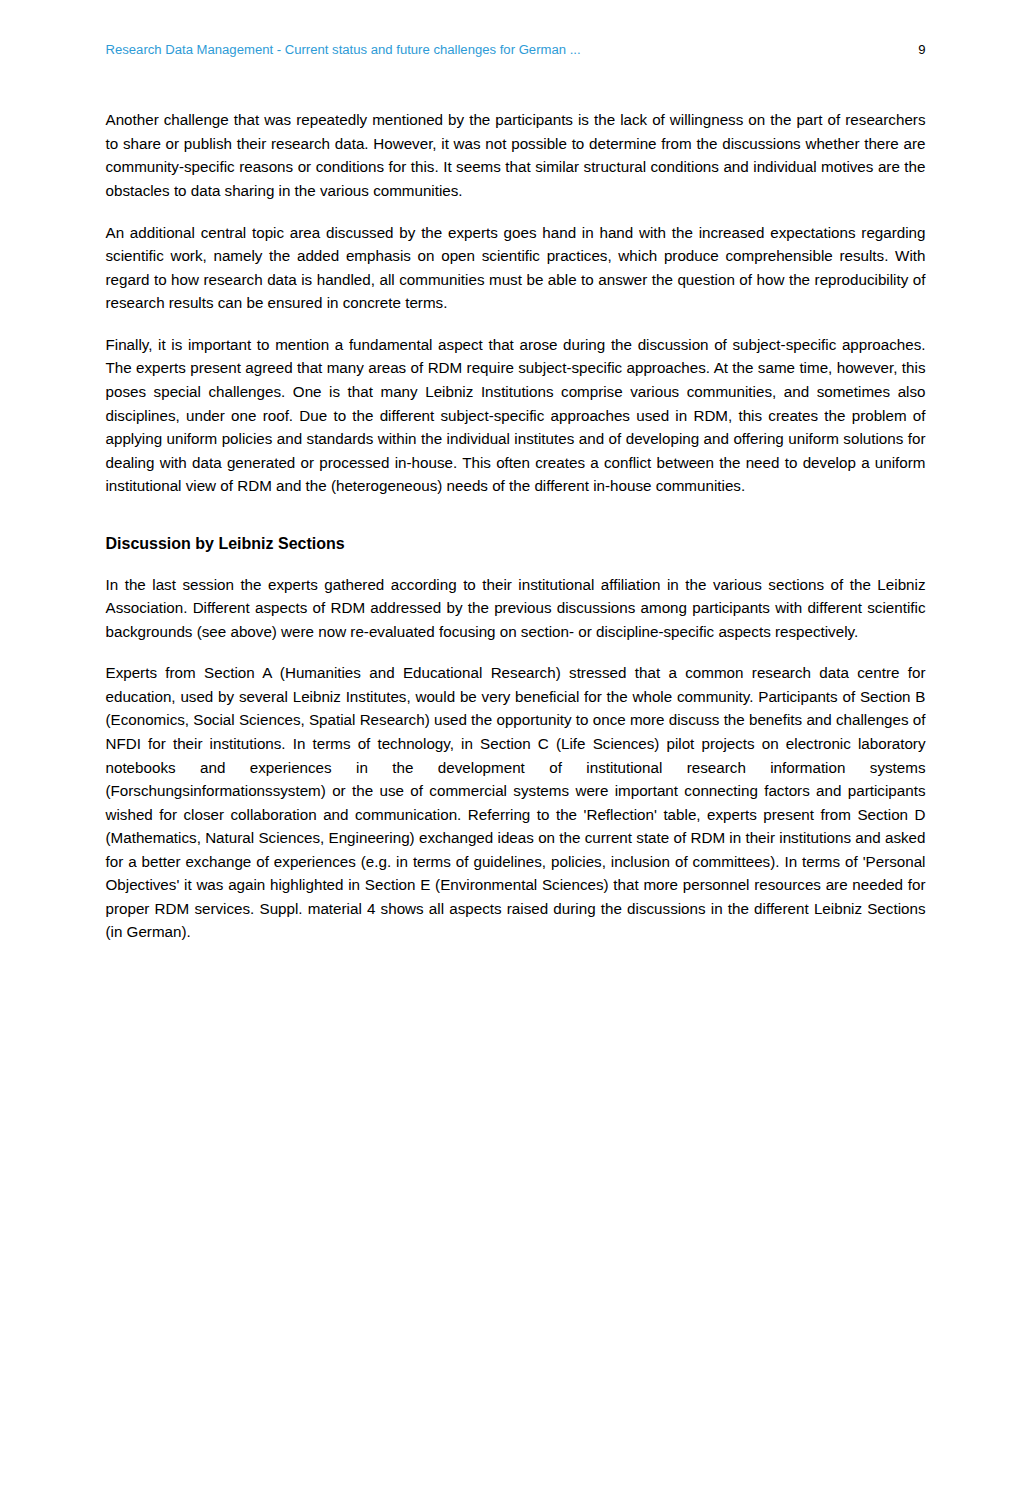Research Data Management - Current status and future challenges for German ... 9
Another challenge that was repeatedly mentioned by the participants is the lack of willingness on the part of researchers to share or publish their research data. However, it was not possible to determine from the discussions whether there are community-specific reasons or conditions for this. It seems that similar structural conditions and individual motives are the obstacles to data sharing in the various communities.
An additional central topic area discussed by the experts goes hand in hand with the increased expectations regarding scientific work, namely the added emphasis on open scientific practices, which produce comprehensible results. With regard to how research data is handled, all communities must be able to answer the question of how the reproducibility of research results can be ensured in concrete terms.
Finally, it is important to mention a fundamental aspect that arose during the discussion of subject-specific approaches. The experts present agreed that many areas of RDM require subject-specific approaches. At the same time, however, this poses special challenges. One is that many Leibniz Institutions comprise various communities, and sometimes also disciplines, under one roof. Due to the different subject-specific approaches used in RDM, this creates the problem of applying uniform policies and standards within the individual institutes and of developing and offering uniform solutions for dealing with data generated or processed in-house. This often creates a conflict between the need to develop a uniform institutional view of RDM and the (heterogeneous) needs of the different in-house communities.
Discussion by Leibniz Sections
In the last session the experts gathered according to their institutional affiliation in the various sections of the Leibniz Association. Different aspects of RDM addressed by the previous discussions among participants with different scientific backgrounds (see above) were now re-evaluated focusing on section- or discipline-specific aspects respectively.
Experts from Section A (Humanities and Educational Research) stressed that a common research data centre for education, used by several Leibniz Institutes, would be very beneficial for the whole community. Participants of Section B (Economics, Social Sciences, Spatial Research) used the opportunity to once more discuss the benefits and challenges of NFDI for their institutions. In terms of technology, in Section C (Life Sciences) pilot projects on electronic laboratory notebooks and experiences in the development of institutional research information systems (Forschungsinformationssystem) or the use of commercial systems were important connecting factors and participants wished for closer collaboration and communication. Referring to the 'Reflection' table, experts present from Section D (Mathematics, Natural Sciences, Engineering) exchanged ideas on the current state of RDM in their institutions and asked for a better exchange of experiences (e.g. in terms of guidelines, policies, inclusion of committees). In terms of 'Personal Objectives' it was again highlighted in Section E (Environmental Sciences) that more personnel resources are needed for proper RDM services. Suppl. material 4 shows all aspects raised during the discussions in the different Leibniz Sections (in German).